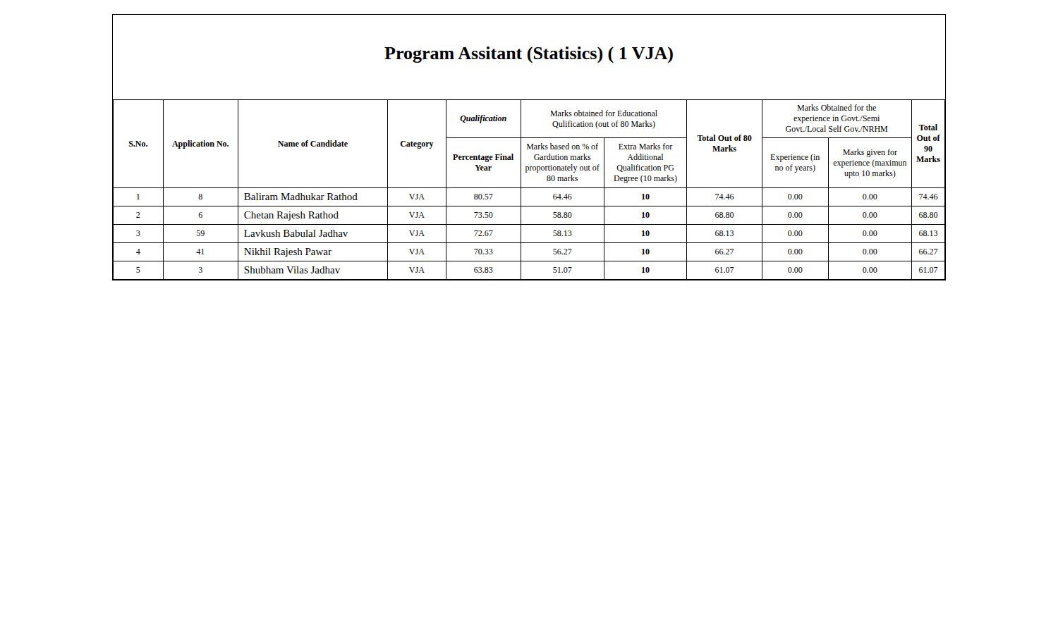Program Assitant (Statisics) ( 1 VJA)
| S.No. | Application No. | Name of Candidate | Category | Qualification | Marks obtained for Educational Qulification (out of 80 Marks) | Total Out of 80 Marks | Marks Obtained for the experience in Govt./Semi Govt./Local Self Gov./NRHM | Total Out of 90 Marks |
| --- | --- | --- | --- | --- | --- | --- | --- | --- |
| Percentage Final Year | Marks based on % of Gardution marks proportionately out of 80 marks | Extra Marks for Additional Qualification PG Degree (10 marks) | Experience (in no of years) | Marks given for experience (maximun upto 10 marks) |
| 1 | 8 | Baliram Madhukar Rathod | VJA | 80.57 | 64.46 | 10 | 74.46 | 0.00 | 0.00 | 74.46 |
| 2 | 6 | Chetan Rajesh Rathod | VJA | 73.50 | 58.80 | 10 | 68.80 | 0.00 | 0.00 | 68.80 |
| 3 | 59 | Lavkush Babulal Jadhav | VJA | 72.67 | 58.13 | 10 | 68.13 | 0.00 | 0.00 | 68.13 |
| 4 | 41 | Nikhil Rajesh Pawar | VJA | 70.33 | 56.27 | 10 | 66.27 | 0.00 | 0.00 | 66.27 |
| 5 | 3 | Shubham Vilas Jadhav | VJA | 63.83 | 51.07 | 10 | 61.07 | 0.00 | 0.00 | 61.07 |